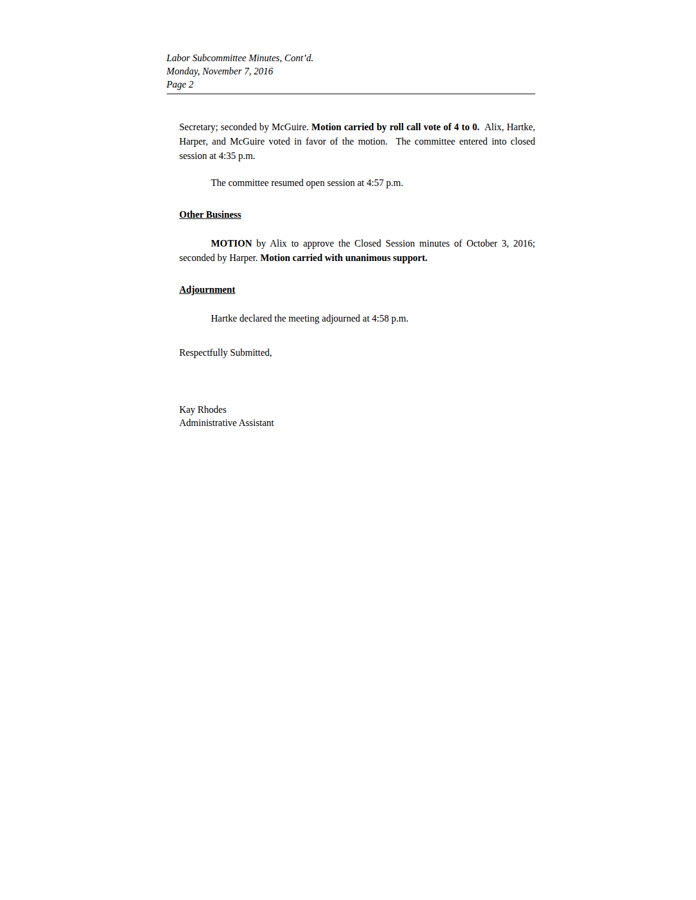Labor Subcommittee Minutes, Cont’d.
Monday, November 7, 2016
Page 2
Secretary; seconded by McGuire. Motion carried by roll call vote of 4 to 0. Alix, Hartke, Harper, and McGuire voted in favor of the motion. The committee entered into closed session at 4:35 p.m.
The committee resumed open session at 4:57 p.m.
Other Business
MOTION by Alix to approve the Closed Session minutes of October 3, 2016; seconded by Harper. Motion carried with unanimous support.
Adjournment
Hartke declared the meeting adjourned at 4:58 p.m.
Respectfully Submitted,
Kay Rhodes
Administrative Assistant